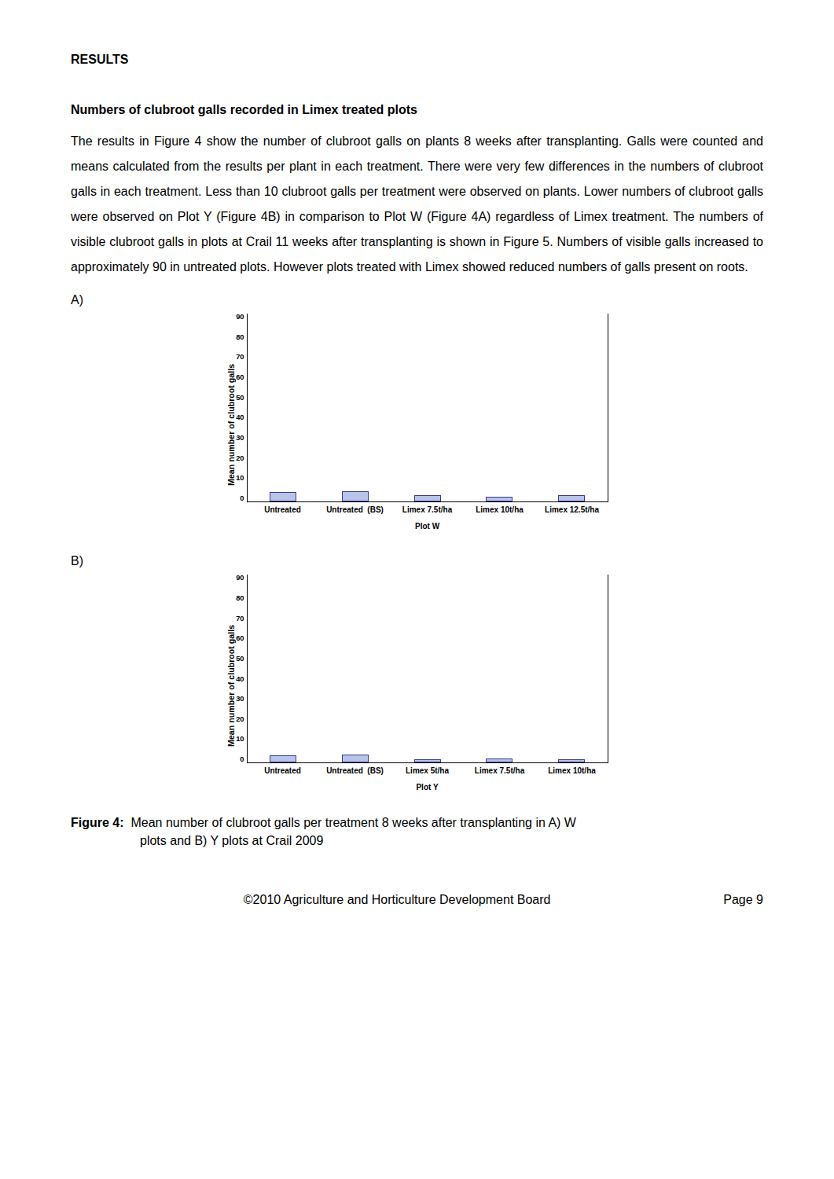RESULTS
Numbers of clubroot galls recorded in Limex treated plots
The results in Figure 4 show the number of clubroot galls on plants 8 weeks after transplanting. Galls were counted and means calculated from the results per plant in each treatment. There were very few differences in the numbers of clubroot galls in each treatment. Less than 10 clubroot galls per treatment were observed on plants. Lower numbers of clubroot galls were observed on Plot Y (Figure 4B) in comparison to Plot W (Figure 4A) regardless of Limex treatment. The numbers of visible clubroot galls in plots at Crail 11 weeks after transplanting is shown in Figure 5. Numbers of visible galls increased to approximately 90 in untreated plots. However plots treated with Limex showed reduced numbers of galls present on roots.
A)
Mean number of clubroot galls
90 80 70 60 50 40 30 20 10 0
Untreated Untreated (BS) Limex 7.5t/ha Limex 10t/ha Limex 12.5t/ha
Plot W
B)
Mean number of clubroot galls
90 80 70 60 50 40 30 20 10 0
Untreated Untreated (BS) Limex 5t/ha Limex 7.5t/ha Limex 10t/ha
Plot Y
Figure 4: Mean number of clubroot galls per treatment 8 weeks after transplanting in A) W plots and B) Y plots at Crail 2009
©2010 Agriculture and Horticulture Development Board
Page 9